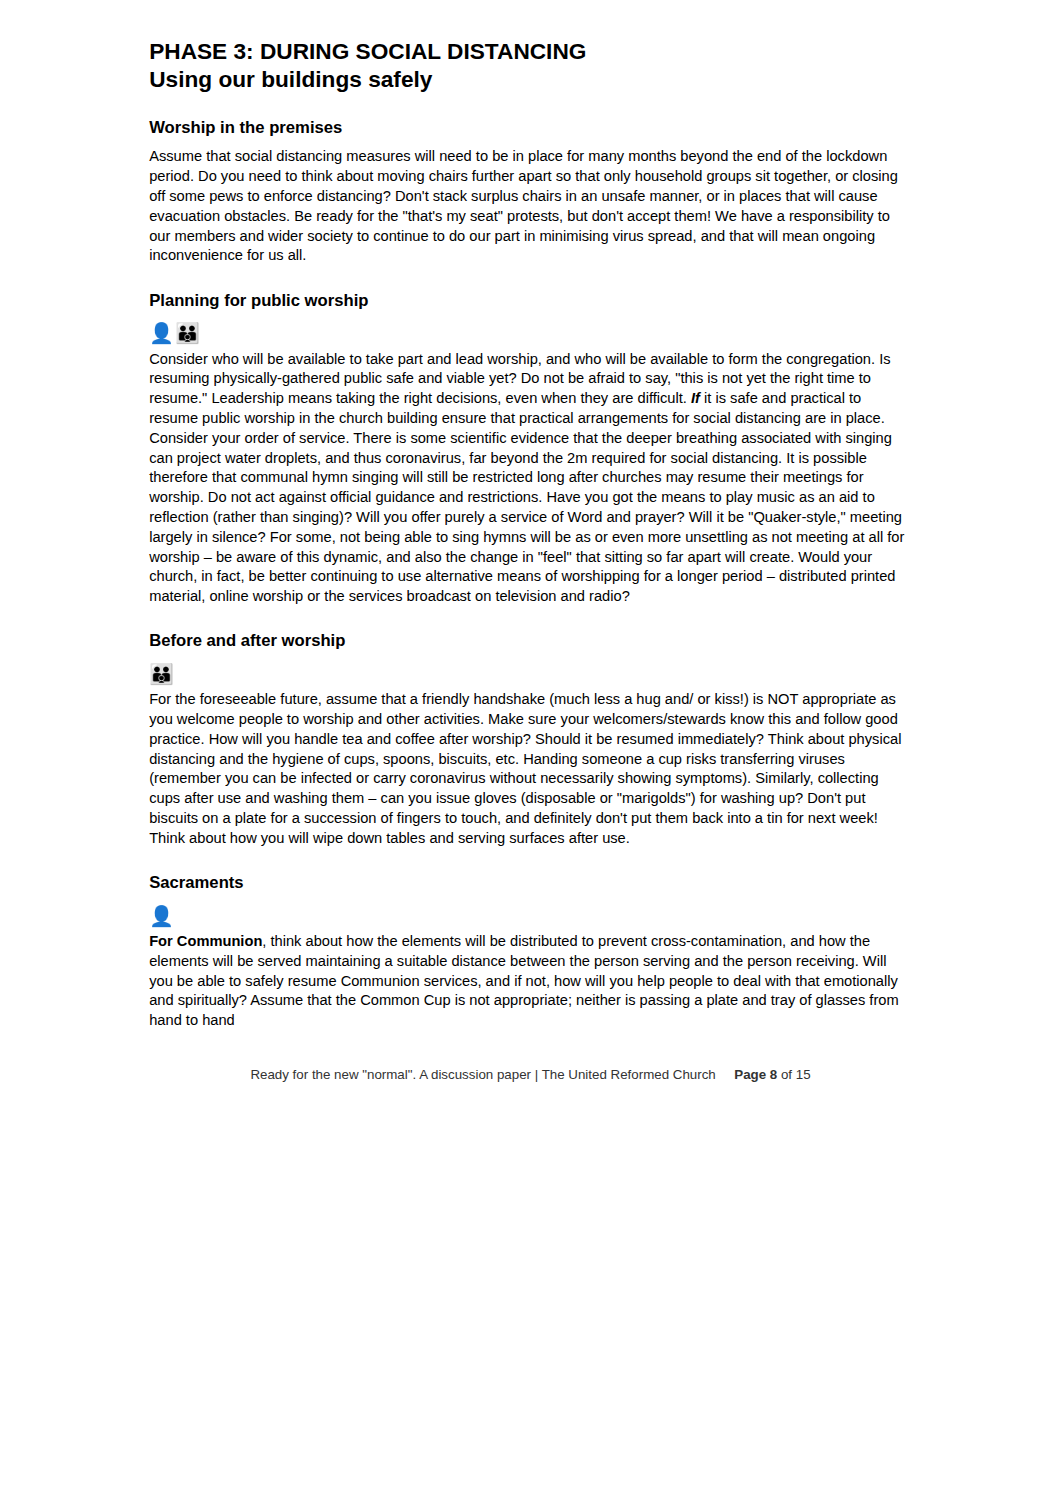PHASE 3: DURING SOCIAL DISTANCING
Using our buildings safely
Worship in the premises
Assume that social distancing measures will need to be in place for many months beyond the end of the lockdown period. Do you need to think about moving chairs further apart so that only household groups sit together, or closing off some pews to enforce distancing? Don't stack surplus chairs in an unsafe manner, or in places that will cause evacuation obstacles. Be ready for the "that's my seat" protests, but don't accept them! We have a responsibility to our members and wider society to continue to do our part in minimising virus spread, and that will mean ongoing inconvenience for us all.
Planning for public worship
👤👪
Consider who will be available to take part and lead worship, and who will be available to form the congregation. Is resuming physically-gathered public safe and viable yet? Do not be afraid to say, "this is not yet the right time to resume." Leadership means taking the right decisions, even when they are difficult. If it is safe and practical to resume public worship in the church building ensure that practical arrangements for social distancing are in place. Consider your order of service. There is some scientific evidence that the deeper breathing associated with singing can project water droplets, and thus coronavirus, far beyond the 2m required for social distancing. It is possible therefore that communal hymn singing will still be restricted long after churches may resume their meetings for worship. Do not act against official guidance and restrictions. Have you got the means to play music as an aid to reflection (rather than singing)? Will you offer purely a service of Word and prayer? Will it be "Quaker-style," meeting largely in silence? For some, not being able to sing hymns will be as or even more unsettling as not meeting at all for worship – be aware of this dynamic, and also the change in "feel" that sitting so far apart will create. Would your church, in fact, be better continuing to use alternative means of worshipping for a longer period – distributed printed material, online worship or the services broadcast on television and radio?
Before and after worship
👪
For the foreseeable future, assume that a friendly handshake (much less a hug and/ or kiss!) is NOT appropriate as you welcome people to worship and other activities. Make sure your welcomers/stewards know this and follow good practice. How will you handle tea and coffee after worship? Should it be resumed immediately? Think about physical distancing and the hygiene of cups, spoons, biscuits, etc. Handing someone a cup risks transferring viruses (remember you can be infected or carry coronavirus without necessarily showing symptoms). Similarly, collecting cups after use and washing them – can you issue gloves (disposable or "marigolds") for washing up? Don't put biscuits on a plate for a succession of fingers to touch, and definitely don't put them back into a tin for next week! Think about how you will wipe down tables and serving surfaces after use.
Sacraments
👤
For Communion, think about how the elements will be distributed to prevent cross-contamination, and how the elements will be served maintaining a suitable distance between the person serving and the person receiving. Will you be able to safely resume Communion services, and if not, how will you help people to deal with that emotionally and spiritually? Assume that the Common Cup is not appropriate; neither is passing a plate and tray of glasses from hand to hand
Ready for the new "normal". A discussion paper | The United Reformed Church Page 8 of 15